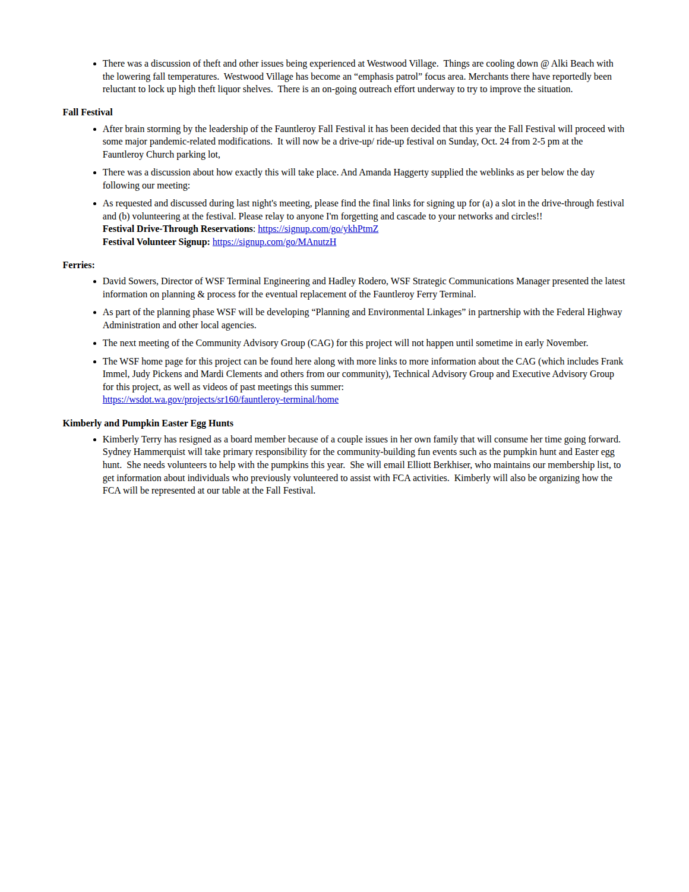There was a discussion of theft and other issues being experienced at Westwood Village. Things are cooling down @ Alki Beach with the lowering fall temperatures. Westwood Village has become an “emphasis patrol” focus area. Merchants there have reportedly been reluctant to lock up high theft liquor shelves. There is an on-going outreach effort underway to try to improve the situation.
Fall Festival
After brain storming by the leadership of the Fauntleroy Fall Festival it has been decided that this year the Fall Festival will proceed with some major pandemic-related modifications. It will now be a drive-up/ ride-up festival on Sunday, Oct. 24 from 2-5 pm at the Fauntleroy Church parking lot,
There was a discussion about how exactly this will take place. And Amanda Haggerty supplied the weblinks as per below the day following our meeting:
As requested and discussed during last night's meeting, please find the final links for signing up for (a) a slot in the drive-through festival and (b) volunteering at the festival. Please relay to anyone I'm forgetting and cascade to your networks and circles!!
Festival Drive-Through Reservations: https://signup.com/go/ykhPtmZ
Festival Volunteer Signup: https://signup.com/go/MAnutzH
Ferries:
David Sowers, Director of WSF Terminal Engineering and Hadley Rodero, WSF Strategic Communications Manager presented the latest information on planning & process for the eventual replacement of the Fauntleroy Ferry Terminal.
As part of the planning phase WSF will be developing “Planning and Environmental Linkages” in partnership with the Federal Highway Administration and other local agencies.
The next meeting of the Community Advisory Group (CAG) for this project will not happen until sometime in early November.
The WSF home page for this project can be found here along with more links to more information about the CAG (which includes Frank Immel, Judy Pickens and Mardi Clements and others from our community), Technical Advisory Group and Executive Advisory Group for this project, as well as videos of past meetings this summer:
https://wsdot.wa.gov/projects/sr160/fauntleroy-terminal/home
Kimberly and Pumpkin Easter Egg Hunts
Kimberly Terry has resigned as a board member because of a couple issues in her own family that will consume her time going forward. Sydney Hammerquist will take primary responsibility for the community-building fun events such as the pumpkin hunt and Easter egg hunt. She needs volunteers to help with the pumpkins this year. She will email Elliott Berkhiser, who maintains our membership list, to get information about individuals who previously volunteered to assist with FCA activities. Kimberly will also be organizing how the FCA will be represented at our table at the Fall Festival.